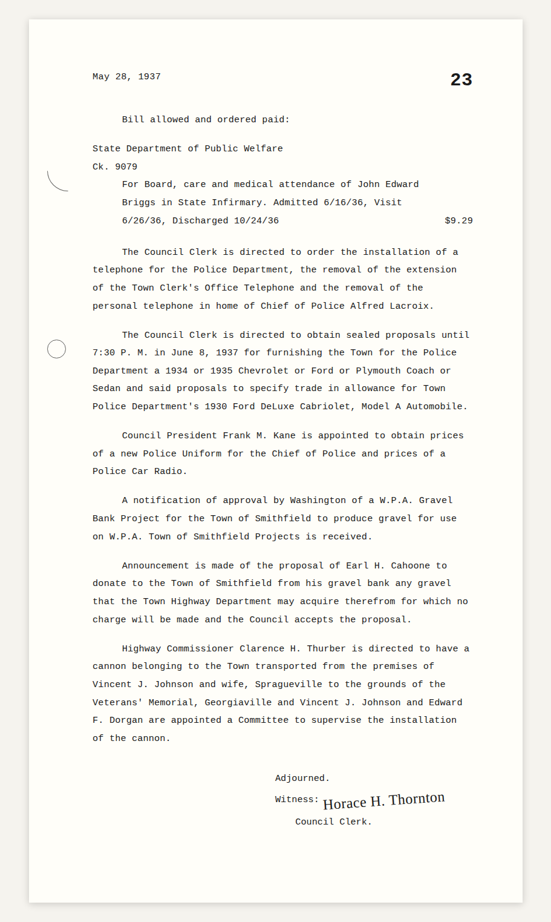May 28, 1937
23
Bill allowed and ordered paid:
State Department of Public Welfare
Ck. 9079
For Board, care and medical attendance of John Edward Briggs in State Infirmary. Admitted 6/16/36, Visit 6/26/36, Discharged 10/24/36 $9.29
The Council Clerk is directed to order the installation of a telephone for the Police Department, the removal of the extension of the Town Clerk's Office Telephone and the removal of the personal telephone in home of Chief of Police Alfred Lacroix.
The Council Clerk is directed to obtain sealed proposals until 7:30 P. M. in June 8, 1937 for furnishing the Town for the Police Department a 1934 or 1935 Chevrolet or Ford or Plymouth Coach or Sedan and said proposals to specify trade in allowance for Town Police Department's 1930 Ford DeLuxe Cabriolet, Model A Automobile.
Council President Frank M. Kane is appointed to obtain prices of a new Police Uniform for the Chief of Police and prices of a Police Car Radio.
A notification of approval by Washington of a W.P.A. Gravel Bank Project for the Town of Smithfield to produce gravel for use on W.P.A. Town of Smithfield Projects is received.
Announcement is made of the proposal of Earl H. Cahoone to donate to the Town of Smithfield from his gravel bank any gravel that the Town Highway Department may acquire therefrom for which no charge will be made and the Council accepts the proposal.
Highway Commissioner Clarence H. Thurber is directed to have a cannon belonging to the Town transported from the premises of Vincent J. Johnson and wife, Spragueville to the grounds of the Veterans' Memorial, Georgiaville and Vincent J. Johnson and Edward F. Dorgan are appointed a Committee to supervise the installation of the cannon.
Adjourned.
Witness: Horace H. Thornton
Council Clerk.